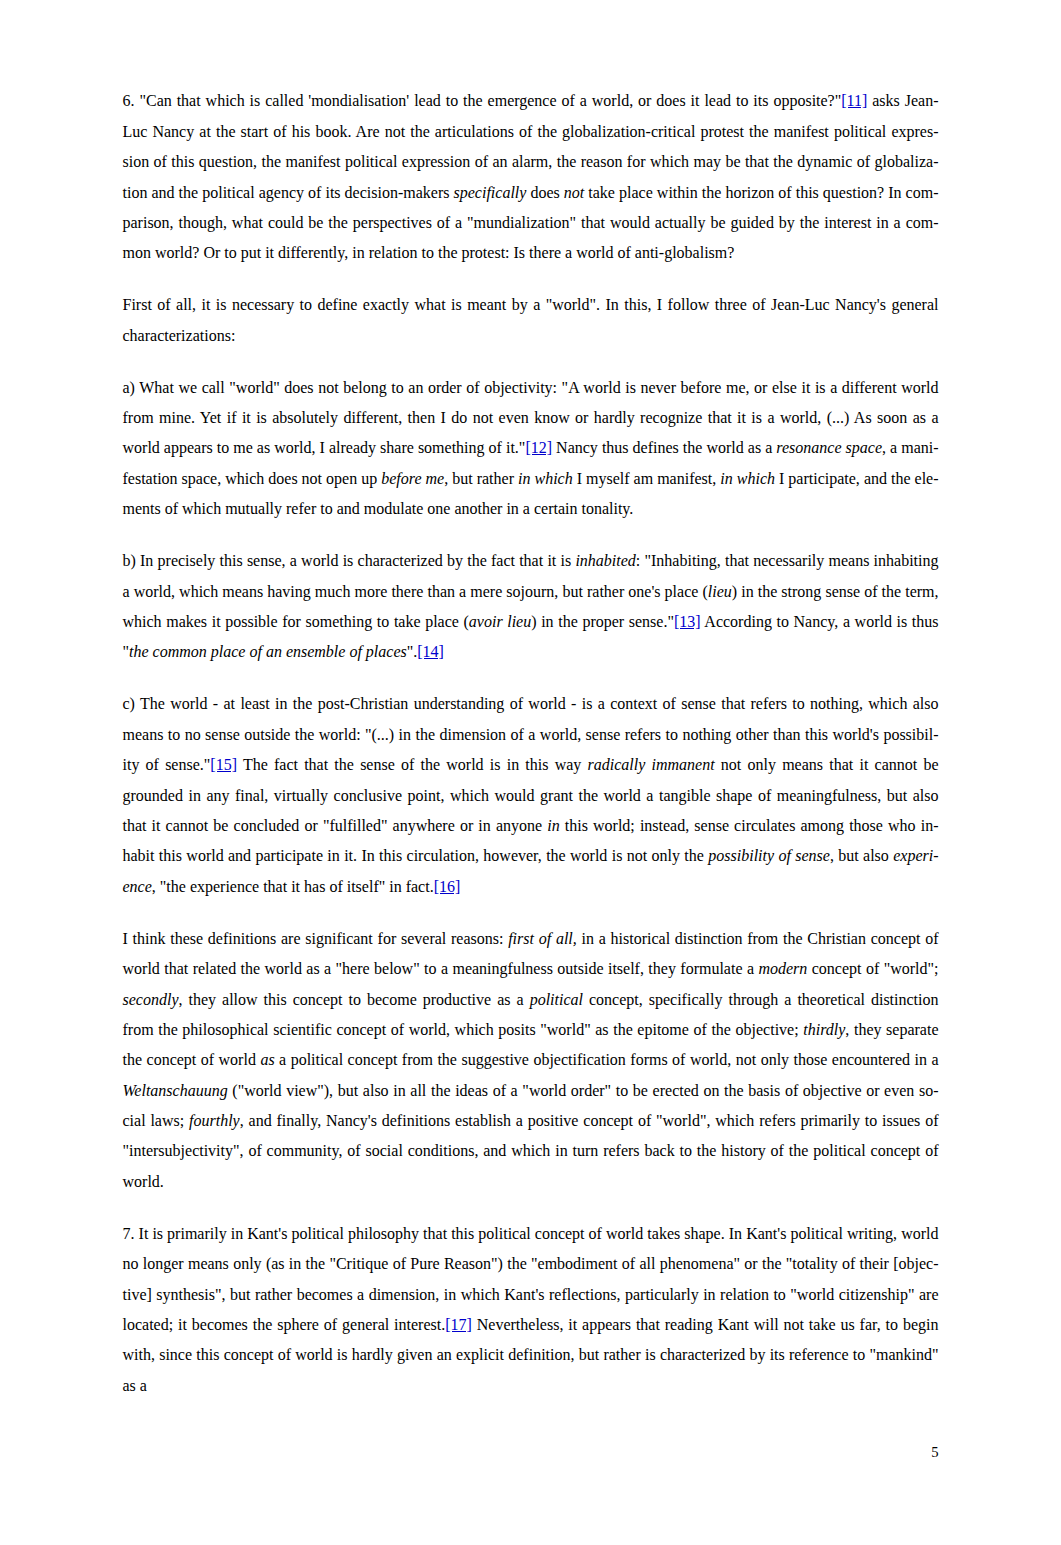6. "Can that which is called 'mondialisation' lead to the emergence of a world, or does it lead to its opposite?"[11] asks Jean-Luc Nancy at the start of his book. Are not the articulations of the globalization-critical protest the manifest political expression of this question, the manifest political expression of an alarm, the reason for which may be that the dynamic of globalization and the political agency of its decision-makers specifically does not take place within the horizon of this question? In comparison, though, what could be the perspectives of a "mundialization" that would actually be guided by the interest in a common world? Or to put it differently, in relation to the protest: Is there a world of anti-globalism?
First of all, it is necessary to define exactly what is meant by a "world". In this, I follow three of Jean-Luc Nancy's general characterizations:
a) What we call "world" does not belong to an order of objectivity: "A world is never before me, or else it is a different world from mine. Yet if it is absolutely different, then I do not even know or hardly recognize that it is a world, (...) As soon as a world appears to me as world, I already share something of it."[12] Nancy thus defines the world as a resonance space, a manifestation space, which does not open up before me, but rather in which I myself am manifest, in which I participate, and the elements of which mutually refer to and modulate one another in a certain tonality.
b) In precisely this sense, a world is characterized by the fact that it is inhabited: "Inhabiting, that necessarily means inhabiting a world, which means having much more there than a mere sojourn, but rather one's place (lieu) in the strong sense of the term, which makes it possible for something to take place (avoir lieu) in the proper sense."[13] According to Nancy, a world is thus "the common place of an ensemble of places".[14]
c) The world - at least in the post-Christian understanding of world - is a context of sense that refers to nothing, which also means to no sense outside the world: "(...) in the dimension of a world, sense refers to nothing other than this world's possibility of sense."[15] The fact that the sense of the world is in this way radically immanent not only means that it cannot be grounded in any final, virtually conclusive point, which would grant the world a tangible shape of meaningfulness, but also that it cannot be concluded or "fulfilled" anywhere or in anyone in this world; instead, sense circulates among those who inhabit this world and participate in it. In this circulation, however, the world is not only the possibility of sense, but also experience, "the experience that it has of itself" in fact.[16]
I think these definitions are significant for several reasons: first of all, in a historical distinction from the Christian concept of world that related the world as a "here below" to a meaningfulness outside itself, they formulate a modern concept of "world"; secondly, they allow this concept to become productive as a political concept, specifically through a theoretical distinction from the philosophical scientific concept of world, which posits "world" as the epitome of the objective; thirdly, they separate the concept of world as a political concept from the suggestive objectification forms of world, not only those encountered in a Weltanschauung ("world view"), but also in all the ideas of a "world order" to be erected on the basis of objective or even social laws; fourthly, and finally, Nancy's definitions establish a positive concept of "world", which refers primarily to issues of "intersubjectivity", of community, of social conditions, and which in turn refers back to the history of the political concept of world.
7. It is primarily in Kant's political philosophy that this political concept of world takes shape. In Kant's political writing, world no longer means only (as in the "Critique of Pure Reason") the "embodiment of all phenomena" or the "totality of their [objective] synthesis", but rather becomes a dimension, in which Kant's reflections, particularly in relation to "world citizenship" are located; it becomes the sphere of general interest.[17] Nevertheless, it appears that reading Kant will not take us far, to begin with, since this concept of world is hardly given an explicit definition, but rather is characterized by its reference to "mankind" as a
5